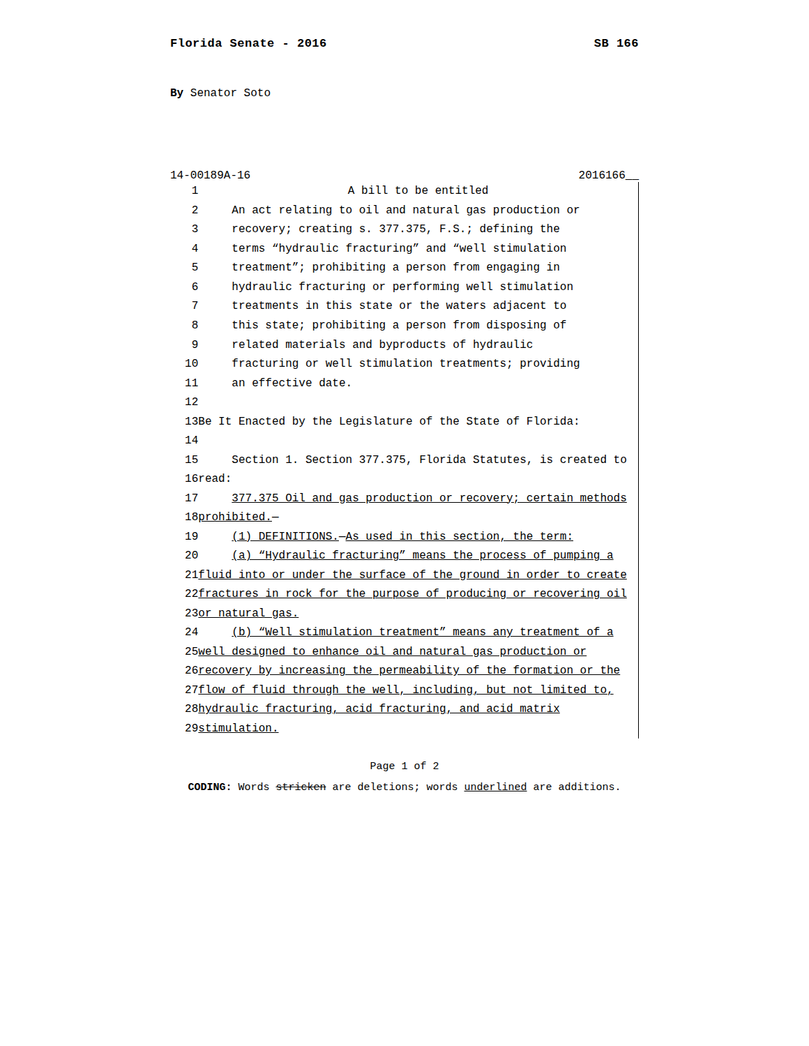Florida Senate - 2016
SB 166
By Senator Soto
14-00189A-16
2016166__
| 1 | A bill to be entitled |
| 2 | An act relating to oil and natural gas production or |
| 3 | recovery; creating s. 377.375, F.S.; defining the |
| 4 | terms “hydraulic fracturing” and “well stimulation |
| 5 | treatment”; prohibiting a person from engaging in |
| 6 | hydraulic fracturing or performing well stimulation |
| 7 | treatments in this state or the waters adjacent to |
| 8 | this state; prohibiting a person from disposing of |
| 9 | related materials and byproducts of hydraulic |
| 10 | fracturing or well stimulation treatments; providing |
| 11 | an effective date. |
| 12 | |
| 13 | Be It Enacted by the Legislature of the State of Florida: |
| 14 | |
| 15 | Section 1. Section 377.375, Florida Statutes, is created to |
| 16 | read: |
| 17 | 377.375 Oil and gas production or recovery; certain methods |
| 18 | prohibited. — |
| 19 | (1) DEFINITIONS. — As used in this section, the term: |
| 20 | (a) “Hydraulic fracturing” means the process of pumping a |
| 21 | fluid into or under the surface of the ground in order to create |
| 22 | fractures in rock for the purpose of producing or recovering oil |
| 23 | or natural gas. |
| 24 | (b) “Well stimulation treatment” means any treatment of a |
| 25 | well designed to enhance oil and natural gas production or |
| 26 | recovery by increasing the permeability of the formation or the |
| 27 | flow of fluid through the well, including, but not limited to, |
| 28 | hydraulic fracturing, acid fracturing, and acid matrix |
| 29 | stimulation. |
Page 1 of 2
CODING: Words stricken are deletions; words underlined are additions.